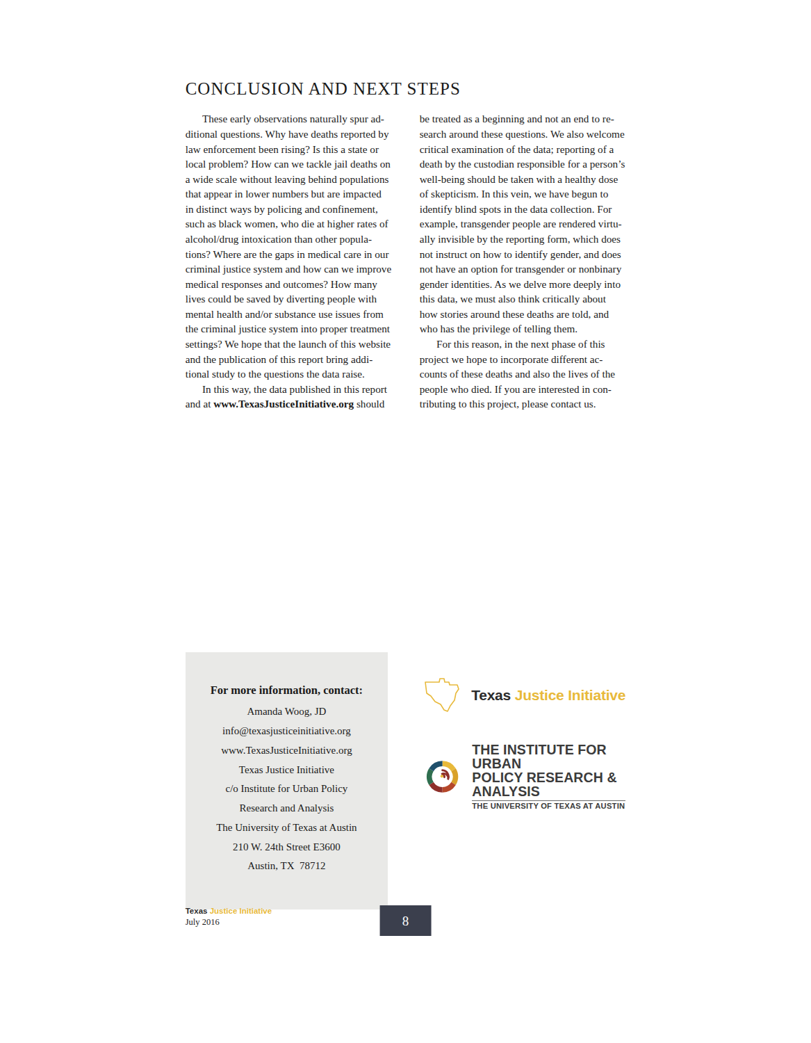Conclusion and Next Steps
These early observations naturally spur additional questions. Why have deaths reported by law enforcement been rising? Is this a state or local problem? How can we tackle jail deaths on a wide scale without leaving behind populations that appear in lower numbers but are impacted in distinct ways by policing and confinement, such as black women, who die at higher rates of alcohol/drug intoxication than other populations? Where are the gaps in medical care in our criminal justice system and how can we improve medical responses and outcomes? How many lives could be saved by diverting people with mental health and/or substance use issues from the criminal justice system into proper treatment settings? We hope that the launch of this website and the publication of this report bring additional study to the questions the data raise.
In this way, the data published in this report and at www.TexasJusticeInitiative.org should be treated as a beginning and not an end to research around these questions. We also welcome critical examination of the data; reporting of a death by the custodian responsible for a person’s well-being should be taken with a healthy dose of skepticism. In this vein, we have begun to identify blind spots in the data collection. For example, transgender people are rendered virtually invisible by the reporting form, which does not instruct on how to identify gender, and does not have an option for transgender or nonbinary gender identities. As we delve more deeply into this data, we must also think critically about how stories around these deaths are told, and who has the privilege of telling them.
For this reason, in the next phase of this project we hope to incorporate different accounts of these deaths and also the lives of the people who died. If you are interested in contributing to this project, please contact us.
For more information, contact: Amanda Woog, JD
info@texasjusticeinitiative.org
www.TexasJusticeInitiative.org
Texas Justice Initiative
c/o Institute for Urban Policy Research and Analysis
The University of Texas at Austin
210 W. 24th Street E3600
Austin, TX 78712
Texas Justice Initiative
THE INSTITUTE FOR URBAN POLICY RESEARCH & ANALYSIS THE UNIVERSITY OF TEXAS AT AUSTIN
Texas Justice Initiative
July 2016
8